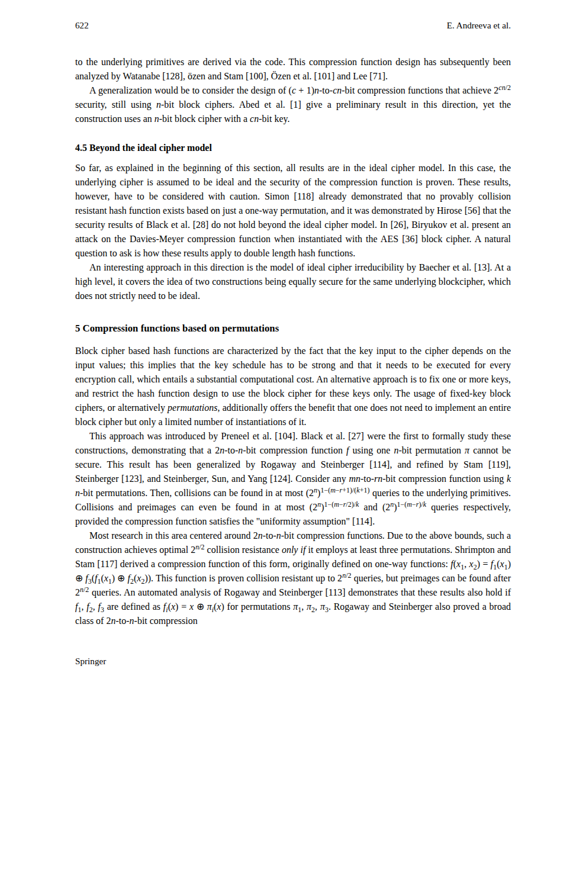622 E. Andreeva et al.
to the underlying primitives are derived via the code. This compression function design has subsequently been analyzed by Watanabe [128], özen and Stam [100], Özen et al. [101] and Lee [71].
A generalization would be to consider the design of (c + 1)n-to-cn-bit compression functions that achieve 2cn/2 security, still using n-bit block ciphers. Abed et al. [1] give a preliminary result in this direction, yet the construction uses an n-bit block cipher with a cn-bit key.
4.5 Beyond the ideal cipher model
So far, as explained in the beginning of this section, all results are in the ideal cipher model. In this case, the underlying cipher is assumed to be ideal and the security of the compression function is proven. These results, however, have to be considered with caution. Simon [118] already demonstrated that no provably collision resistant hash function exists based on just a one-way permutation, and it was demonstrated by Hirose [56] that the security results of Black et al. [28] do not hold beyond the ideal cipher model. In [26], Biryukov et al. present an attack on the Davies-Meyer compression function when instantiated with the AES [36] block cipher. A natural question to ask is how these results apply to double length hash functions.
An interesting approach in this direction is the model of ideal cipher irreducibility by Baecher et al. [13]. At a high level, it covers the idea of two constructions being equally secure for the same underlying blockcipher, which does not strictly need to be ideal.
5 Compression functions based on permutations
Block cipher based hash functions are characterized by the fact that the key input to the cipher depends on the input values; this implies that the key schedule has to be strong and that it needs to be executed for every encryption call, which entails a substantial computational cost. An alternative approach is to fix one or more keys, and restrict the hash function design to use the block cipher for these keys only. The usage of fixed-key block ciphers, or alternatively permutations, additionally offers the benefit that one does not need to implement an entire block cipher but only a limited number of instantiations of it.
This approach was introduced by Preneel et al. [104]. Black et al. [27] were the first to formally study these constructions, demonstrating that a 2n-to-n-bit compression function f using one n-bit permutation π cannot be secure. This result has been generalized by Rogaway and Steinberger [114], and refined by Stam [119], Steinberger [123], and Steinberger, Sun, and Yang [124]. Consider any mn-to-rn-bit compression function using k n-bit permutations. Then, collisions can be found in at most (2n)1−(m−r+1)/(k+1) queries to the underlying primitives. Collisions and preimages can even be found in at most (2n)1−(m−r/2)/k and (2n)1−(m−r)/k queries respectively, provided the compression function satisfies the "uniformity assumption" [114].
Most research in this area centered around 2n-to-n-bit compression functions. Due to the above bounds, such a construction achieves optimal 2n/2 collision resistance only if it employs at least three permutations. Shrimpton and Stam [117] derived a compression function of this form, originally defined on one-way functions: f(x1, x2) = f1(x1) ⊕ f3(f1(x1) ⊕ f2(x2)). This function is proven collision resistant up to 2n/2 queries, but preimages can be found after 2n/2 queries. An automated analysis of Rogaway and Steinberger [113] demonstrates that these results also hold if f1, f2, f3 are defined as fi(x) = x ⊕ πi(x) for permutations π1, π2, π3. Rogaway and Steinberger also proved a broad class of 2n-to-n-bit compression
Springer